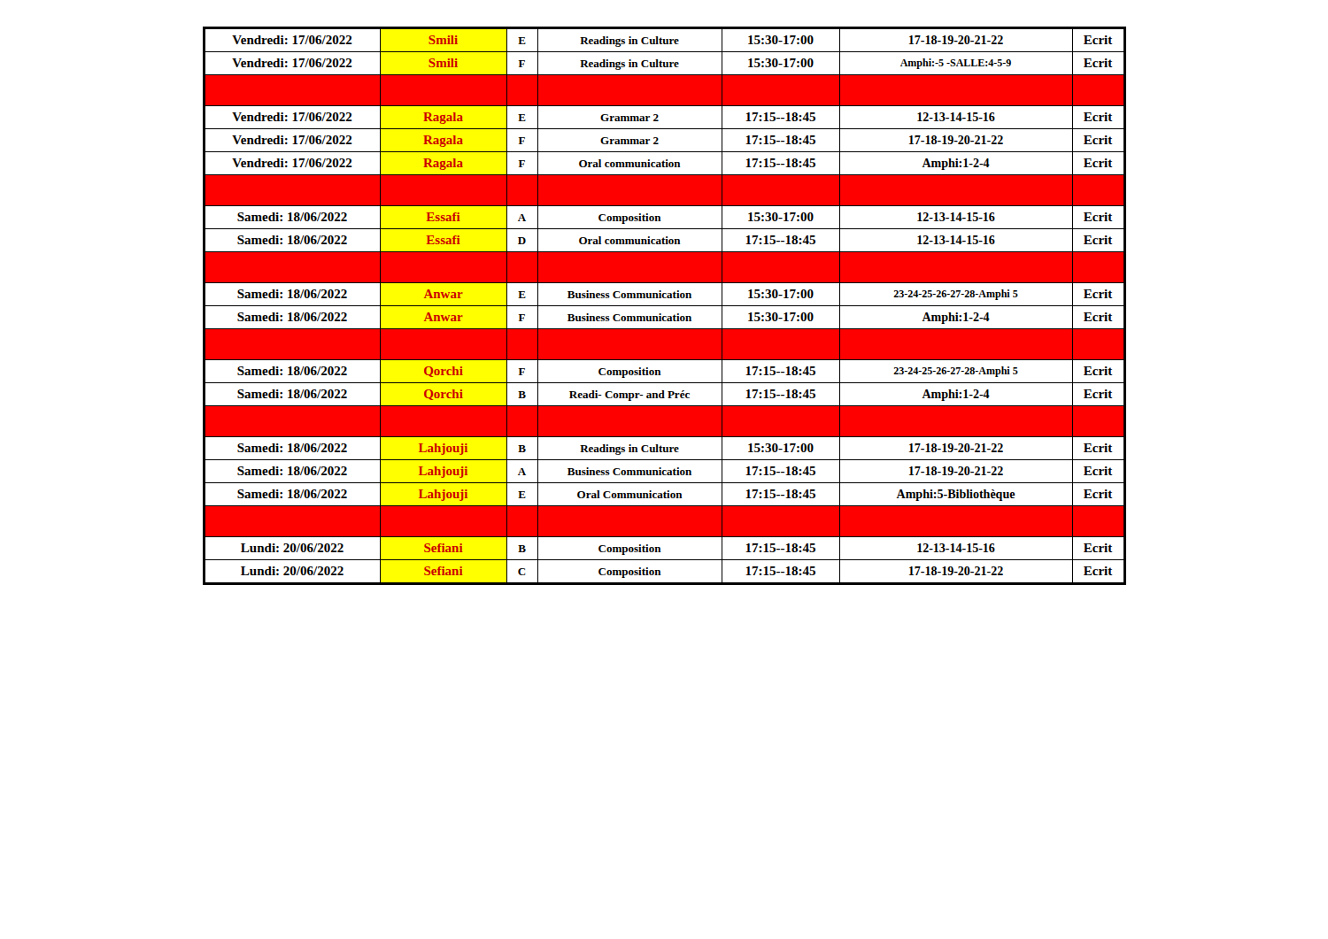| Vendredi: 17/06/2022 | Smili | E | Readings in Culture | 15:30-17:00 | 17-18-19-20-21-22 | Ecrit |
| Vendredi: 17/06/2022 | Smili | F | Readings in Culture | 15:30-17:00 | Amphi:-5 -SALLE:4-5-9 | Ecrit |
| Vendredi: 17/06/2022 | Ragala | E | Grammar 2 | 17:15--18:45 | 12-13-14-15-16 | Ecrit |
| Vendredi: 17/06/2022 | Ragala | F | Grammar 2 | 17:15--18:45 | 17-18-19-20-21-22 | Ecrit |
| Vendredi: 17/06/2022 | Ragala | F | Oral communication | 17:15--18:45 | Amphi:1-2-4 | Ecrit |
| Samedi: 18/06/2022 | Essafi | A | Composition | 15:30-17:00 | 12-13-14-15-16 | Ecrit |
| Samedi: 18/06/2022 | Essafi | D | Oral communication | 17:15--18:45 | 12-13-14-15-16 | Ecrit |
| Samedi: 18/06/2022 | Anwar | E | Business Communication | 15:30-17:00 | 23-24-25-26-27-28-Amphi 5 | Ecrit |
| Samedi: 18/06/2022 | Anwar | F | Business Communication | 15:30-17:00 | Amphi:1-2-4 | Ecrit |
| Samedi: 18/06/2022 | Qorchi | F | Composition | 17:15--18:45 | 23-24-25-26-27-28-Amphi 5 | Ecrit |
| Samedi: 18/06/2022 | Qorchi | B | Readi- Compr- and Préc | 17:15--18:45 | Amphi:1-2-4 | Ecrit |
| Samedi: 18/06/2022 | Lahjouji | B | Readings in Culture | 15:30-17:00 | 17-18-19-20-21-22 | Ecrit |
| Samedi: 18/06/2022 | Lahjouji | A | Business Communication | 17:15--18:45 | 17-18-19-20-21-22 | Ecrit |
| Samedi: 18/06/2022 | Lahjouji | E | Oral Communication | 17:15--18:45 | Amphi:5-Bibliothèque | Ecrit |
| Lundi: 20/06/2022 | Sefiani | B | Composition | 17:15--18:45 | 12-13-14-15-16 | Ecrit |
| Lundi: 20/06/2022 | Sefiani | C | Composition | 17:15--18:45 | 17-18-19-20-21-22 | Ecrit |